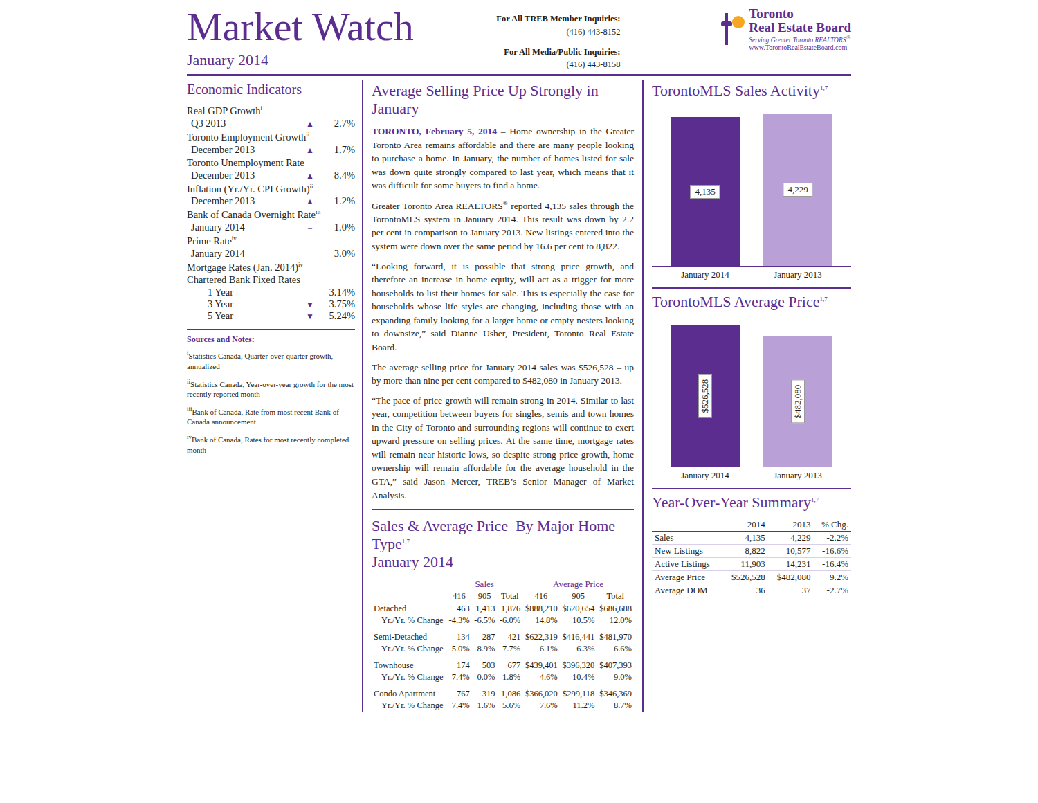Market Watch
January 2014
For All TREB Member Inquiries:
(416) 443-8152
For All Media/Public Inquiries:
(416) 443-8158
Toronto
Real Estate Board
Serving Greater Toronto REALTORS®
www.TorontoRealEstateBoard.com
Economic Indicators
Real GDP Growthi
Q3 2013▲2.7%
Toronto Employment Growthii
December 2013▲1.7%
Toronto Unemployment Rate
December 2013▲8.4%
Inflation (Yr./Yr. CPI Growth)ii
December 2013▲1.2%
Bank of Canada Overnight Rateiii
January 2014–1.0%
Prime Rateiv
January 2014–3.0%
Mortgage Rates (Jan. 2014)iv Chartered Bank Fixed Rates
1 Year–3.14%
3 Year▼3.75%
5 Year▼5.24%
Sources and Notes:
iStatistics Canada, Quarter-over-quarter growth, annualized
iiStatistics Canada, Year-over-year growth for the most recently reported month
iiiBank of Canada, Rate from most recent Bank of Canada announcement
ivBank of Canada, Rates for most recently completed month
Average Selling Price Up Strongly in January
TORONTO, February 5, 2014 – Home ownership in the Greater Toronto Area remains affordable and there are many people looking to purchase a home. In January, the number of homes listed for sale was down quite strongly compared to last year, which means that it was difficult for some buyers to find a home.
Greater Toronto Area REALTORS® reported 4,135 sales through the TorontoMLS system in January 2014. This result was down by 2.2 per cent in comparison to January 2013. New listings entered into the system were down over the same period by 16.6 per cent to 8,822.
“Looking forward, it is possible that strong price growth, and therefore an increase in home equity, will act as a trigger for more households to list their homes for sale. This is especially the case for households whose life styles are changing, including those with an expanding family looking for a larger home or empty nesters looking to downsize,” said Dianne Usher, President, Toronto Real Estate Board.
The average selling price for January 2014 sales was $526,528 – up by more than nine per cent compared to $482,080 in January 2013.
“The pace of price growth will remain strong in 2014. Similar to last year, competition between buyers for singles, semis and town homes in the City of Toronto and surrounding regions will continue to exert upward pressure on selling prices. At the same time, mortgage rates will remain near historic lows, so despite strong price growth, home ownership will remain affordable for the average household in the GTA,” said Jason Mercer, TREB’s Senior Manager of Market Analysis.
Sales & Average Price By Major Home Type1,7
January 2014
| | Sales | Average Price |
| | 416 | 905 | Total | 416 | 905 | Total |
| Detached | 463 | 1,413 | 1,876 | $888,210 | $620,654 | $686,688 |
| Yr./Yr. % Change | -4.3% | -6.5% | -6.0% | 14.8% | 10.5% | 12.0% |
| Semi-Detached | 134 | 287 | 421 | $622,319 | $416,441 | $481,970 |
| Yr./Yr. % Change | -5.0% | -8.9% | -7.7% | 6.1% | 6.3% | 6.6% |
| Townhouse | 174 | 503 | 677 | $439,401 | $396,320 | $407,393 |
| Yr./Yr. % Change | 7.4% | 0.0% | 1.8% | 4.6% | 10.4% | 9.0% |
| Condo Apartment | 767 | 319 | 1,086 | $366,020 | $299,118 | $346,369 |
| Yr./Yr. % Change | 7.4% | 1.6% | 5.6% | 7.6% | 11.2% | 8.7% |
TorontoMLS Sales Activity1,7
4,135
4,229
January 2014 January 2013
TorontoMLS Average Price1,7
$526,528
$482,080
January 2014 January 2013
Year-Over-Year Summary1,7
| | 2014 | 2013 | % Chg. |
| --- | --- | --- | --- |
| Sales | 4,135 | 4,229 | -2.2% |
| New Listings | 8,822 | 10,577 | -16.6% |
| Active Listings | 11,903 | 14,231 | -16.4% |
| Average Price | $526,528 | $482,080 | 9.2% |
| Average DOM | 36 | 37 | -2.7% |